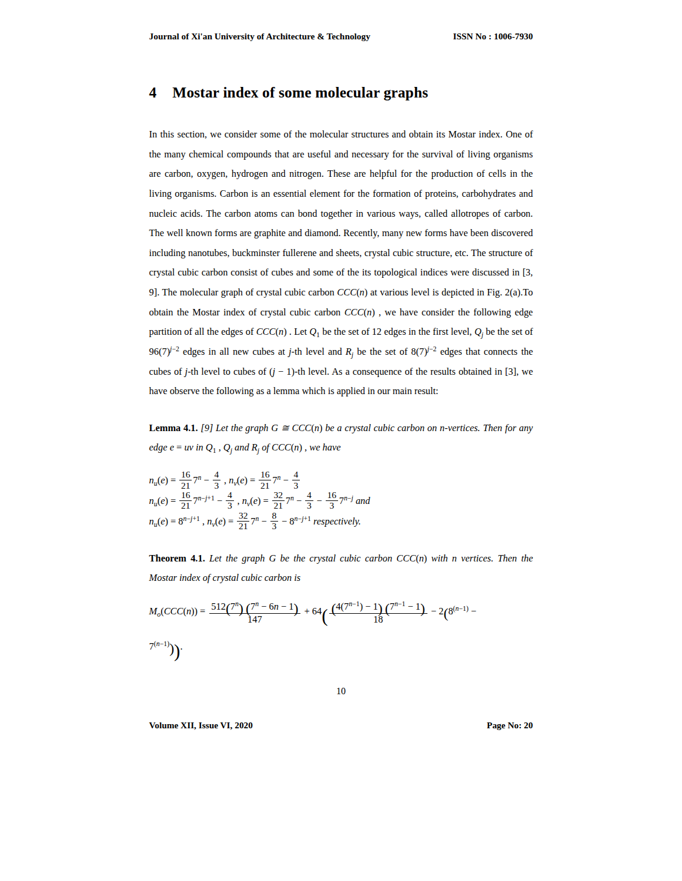Journal of Xi'an University of Architecture & Technology ISSN No : 1006-7930
4 Mostar index of some molecular graphs
In this section, we consider some of the molecular structures and obtain its Mostar index. One of the many chemical compounds that are useful and necessary for the survival of living organisms are carbon, oxygen, hydrogen and nitrogen. These are helpful for the production of cells in the living organisms. Carbon is an essential element for the formation of proteins, carbohydrates and nucleic acids. The carbon atoms can bond together in various ways, called allotropes of carbon. The well known forms are graphite and diamond. Recently, many new forms have been discovered including nanotubes, buckminster fullerene and sheets, crystal cubic structure, etc. The structure of crystal cubic carbon consist of cubes and some of the its topological indices were discussed in [3, 9]. The molecular graph of crystal cubic carbon CCC(n) at various level is depicted in Fig. 2(a).To obtain the Mostar index of crystal cubic carbon CCC(n) , we have consider the following edge partition of all the edges of CCC(n) . Let Q1 be the set of 12 edges in the first level, Qj be the set of 96(7)j−2 edges in all new cubes at j-th level and Rj be the set of 8(7)j−2 edges that connects the cubes of j-th level to cubes of (j − 1)-th level. As a consequence of the results obtained in [3], we have observe the following as a lemma which is applied in our main result:
Lemma 4.1. [9] Let the graph G ≅ CCC(n) be a crystal cubic carbon on n-vertices. Then for any edge e = uv in Q1 , Qj and Rj of CCC(n) , we have
nu(e) = 16217n − 43 , nv(e) = 16217n − 43
nu(e) = 16217n−j+1 − 43 , nv(e) = 32217n − 43 − 1637n−j and
nu(e) = 8n−j+1 , nv(e) = 32217n − 83 − 8n−j+1 respectively.
Theorem 4.1. Let the graph G be the crystal cubic carbon CCC(n) with n vertices. Then the Mostar index of crystal cubic carbon is
Mo(CCC(n)) = 512(7n) (7n − 6n − 1) 147 + 64((4(7n−1) − 1) (7n−1 − 1) 18 − 2(8(n−1) −
7(n−1))).
10
Volume XII, Issue VI, 2020 Page No: 20